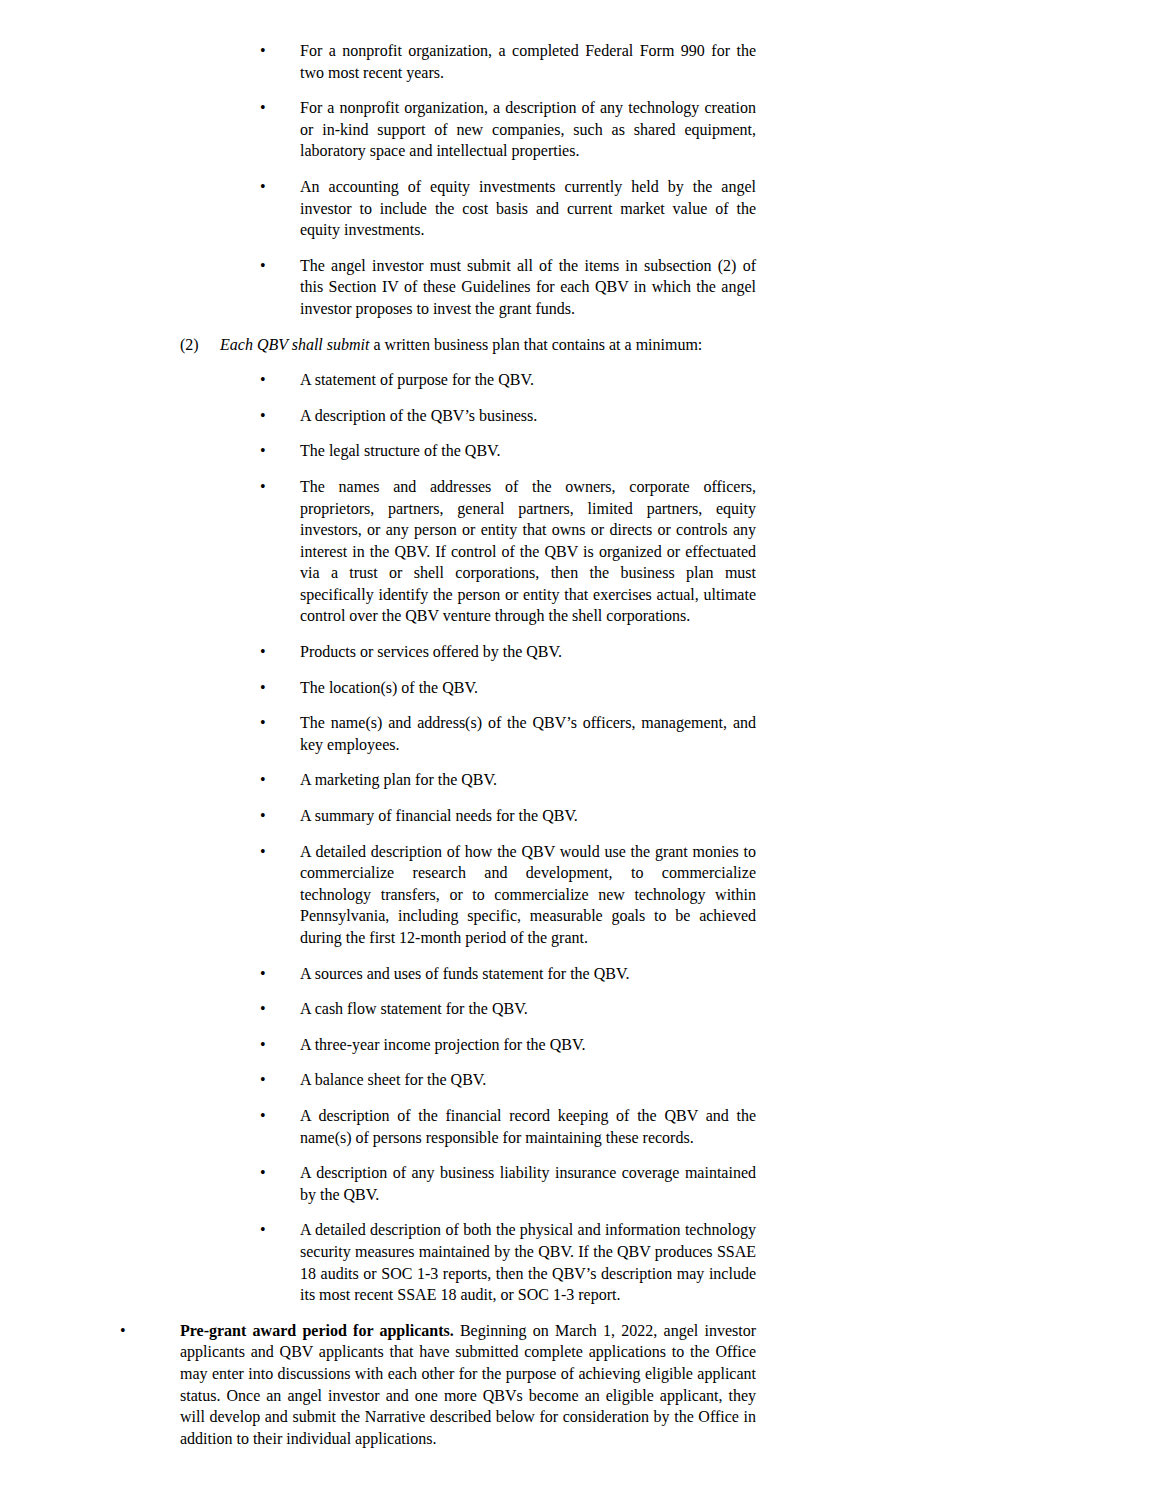For a nonprofit organization, a completed Federal Form 990 for the two most recent years.
For a nonprofit organization, a description of any technology creation or in-kind support of new companies, such as shared equipment, laboratory space and intellectual properties.
An accounting of equity investments currently held by the angel investor to include the cost basis and current market value of the equity investments.
The angel investor must submit all of the items in subsection (2) of this Section IV of these Guidelines for each QBV in which the angel investor proposes to invest the grant funds.
Each QBV shall submit a written business plan that contains at a minimum:
A statement of purpose for the QBV.
A description of the QBV’s business.
The legal structure of the QBV.
The names and addresses of the owners, corporate officers, proprietors, partners, general partners, limited partners, equity investors, or any person or entity that owns or directs or controls any interest in the QBV. If control of the QBV is organized or effectuated via a trust or shell corporations, then the business plan must specifically identify the person or entity that exercises actual, ultimate control over the QBV venture through the shell corporations.
Products or services offered by the QBV.
The location(s) of the QBV.
The name(s) and address(s) of the QBV’s officers, management, and key employees.
A marketing plan for the QBV.
A summary of financial needs for the QBV.
A detailed description of how the QBV would use the grant monies to commercialize research and development, to commercialize technology transfers, or to commercialize new technology within Pennsylvania, including specific, measurable goals to be achieved during the first 12-month period of the grant.
A sources and uses of funds statement for the QBV.
A cash flow statement for the QBV.
A three-year income projection for the QBV.
A balance sheet for the QBV.
A description of the financial record keeping of the QBV and the name(s) of persons responsible for maintaining these records.
A description of any business liability insurance coverage maintained by the QBV.
A detailed description of both the physical and information technology security measures maintained by the QBV. If the QBV produces SSAE 18 audits or SOC 1-3 reports, then the QBV’s description may include its most recent SSAE 18 audit, or SOC 1-3 report.
Pre-grant award period for applicants. Beginning on March 1, 2022, angel investor applicants and QBV applicants that have submitted complete applications to the Office may enter into discussions with each other for the purpose of achieving eligible applicant status. Once an angel investor and one more QBVs become an eligible applicant, they will develop and submit the Narrative described below for consideration by the Office in addition to their individual applications.